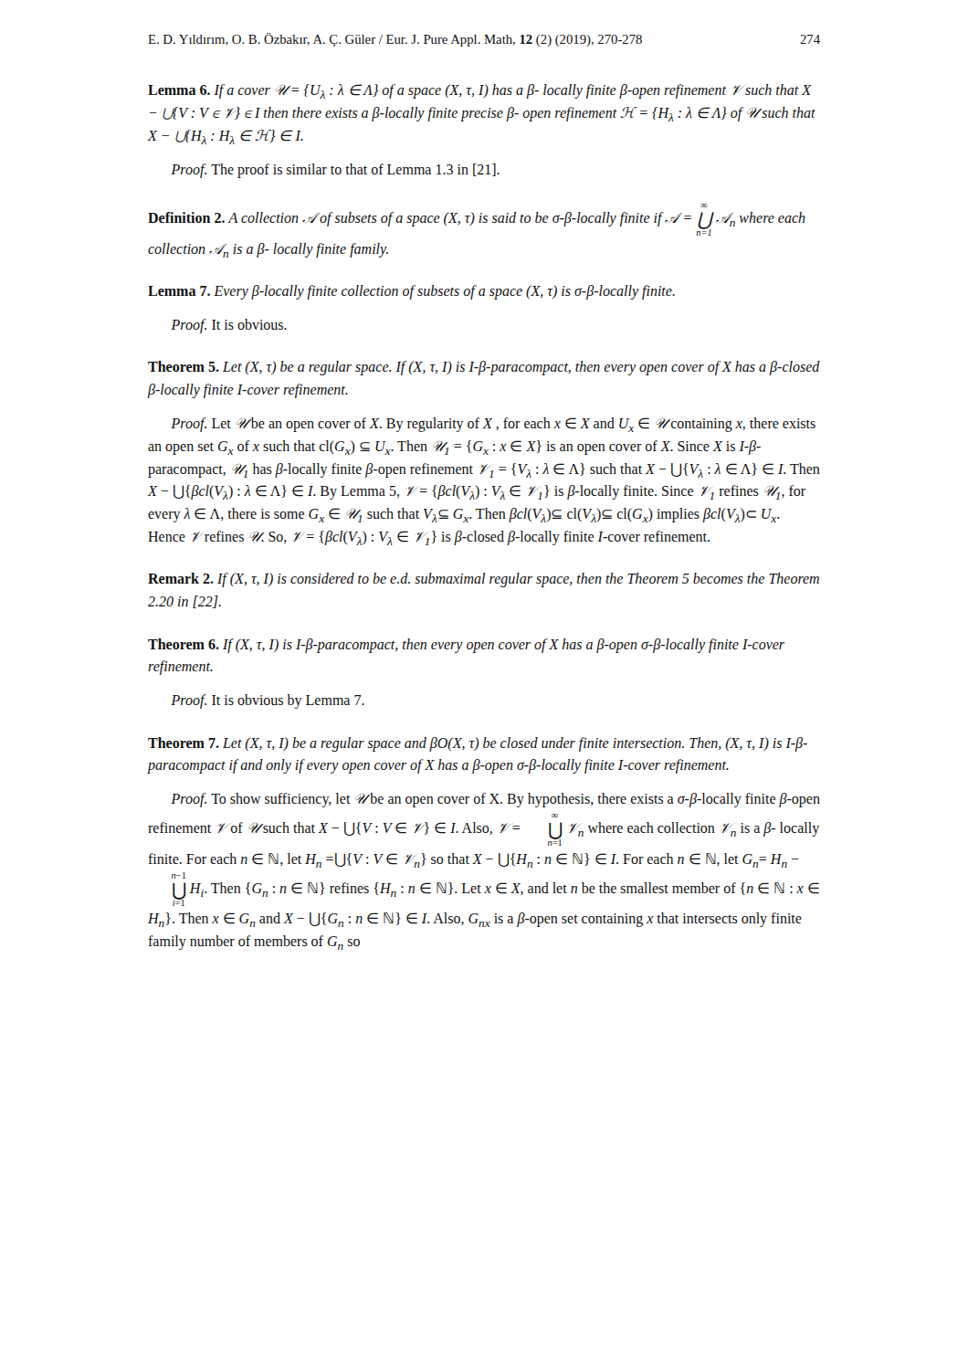E. D. Yıldırım, O. B. Özbakır, A. Ç. Güler / Eur. J. Pure Appl. Math, 12 (2) (2019), 270-278 274
Lemma 6. If a cover 𝒰 = {Uλ : λ ∈ Λ} of a space (X, τ, I) has a β- locally finite β-open refinement 𝒱 such that X − ⋃{V : V ∈ 𝒱} ∈ I then there exists a β-locally finite precise β- open refinement ℋ = {Hλ : λ ∈ Λ} of 𝒰 such that X − ⋃{Hλ : Hλ ∈ ℋ} ∈ I.
Proof. The proof is similar to that of Lemma 1.3 in [21].
Definition 2. A collection 𝒜 of subsets of a space (X, τ) is said to be σ-β-locally finite if 𝒜 = ∞⋃n=1 𝒜n where each collection 𝒜n is a β- locally finite family.
Lemma 7. Every β-locally finite collection of subsets of a space (X, τ) is σ-β-locally finite.
Proof. It is obvious.
Theorem 5. Let (X, τ) be a regular space. If (X, τ, I) is I-β-paracompact, then every open cover of X has a β-closed β-locally finite I-cover refinement.
Proof. Let 𝒰 be an open cover of X. By regularity of X , for each x ∈ X and Ux ∈ 𝒰 containing x, there exists an open set Gx of x such that cl(Gx) ⊆ Ux. Then 𝒰1 = {Gx : x ∈ X} is an open cover of X. Since X is I-β-paracompact, 𝒰1 has β-locally finite β-open refinement 𝒱1 = {Vλ : λ ∈ Λ} such that X − ⋃{Vλ : λ ∈ Λ} ∈ I. Then X − ⋃{βcl(Vλ) : λ ∈ Λ} ∈ I. By Lemma 5, 𝒱 = {βcl(Vλ) : Vλ ∈ 𝒱1} is β-locally finite. Since 𝒱1 refines 𝒰1, for every λ ∈ Λ, there is some Gx ∈ 𝒰1 such that Vλ⊆ Gx. Then βcl(Vλ)⊆ cl(Vλ)⊆ cl(Gx) implies βcl(Vλ)⊂ Ux. Hence 𝒱 refines 𝒰. So, 𝒱 = {βcl(Vλ) : Vλ ∈ 𝒱1} is β-closed β-locally finite I-cover refinement.
Remark 2. If (X, τ, I) is considered to be e.d. submaximal regular space, then the Theorem 5 becomes the Theorem 2.20 in [22].
Theorem 6. If (X, τ, I) is I-β-paracompact, then every open cover of X has a β-open σ-β-locally finite I-cover refinement.
Proof. It is obvious by Lemma 7.
Theorem 7. Let (X, τ, I) be a regular space and βO(X, τ) be closed under finite intersection. Then, (X, τ, I) is I-β-paracompact if and only if every open cover of X has a β-open σ-β-locally finite I-cover refinement.
Proof. To show sufficiency, let 𝒰 be an open cover of X. By hypothesis, there exists a σ-β-locally finite β-open refinement 𝒱 of 𝒰 such that X − ⋃{V : V ∈ 𝒱} ∈ I. Also, 𝒱 = ∞⋃n=1 𝒱n where each collection 𝒱n is a β- locally finite. For each n ∈ ℕ, let Hn =⋃{V : V ∈ 𝒱n} so that X − ⋃{Hn : n ∈ ℕ} ∈ I. For each n ∈ ℕ, let Gn= Hn − n−1⋃i=1 Hi. Then {Gn : n ∈ ℕ} refines {Hn : n ∈ ℕ}. Let x ∈ X, and let n be the smallest member of {n ∈ ℕ : x ∈ Hn}. Then x ∈ Gn and X − ⋃{Gn : n ∈ ℕ} ∈ I. Also, Gnx is a β-open set containing x that intersects only finite family number of members of Gn so